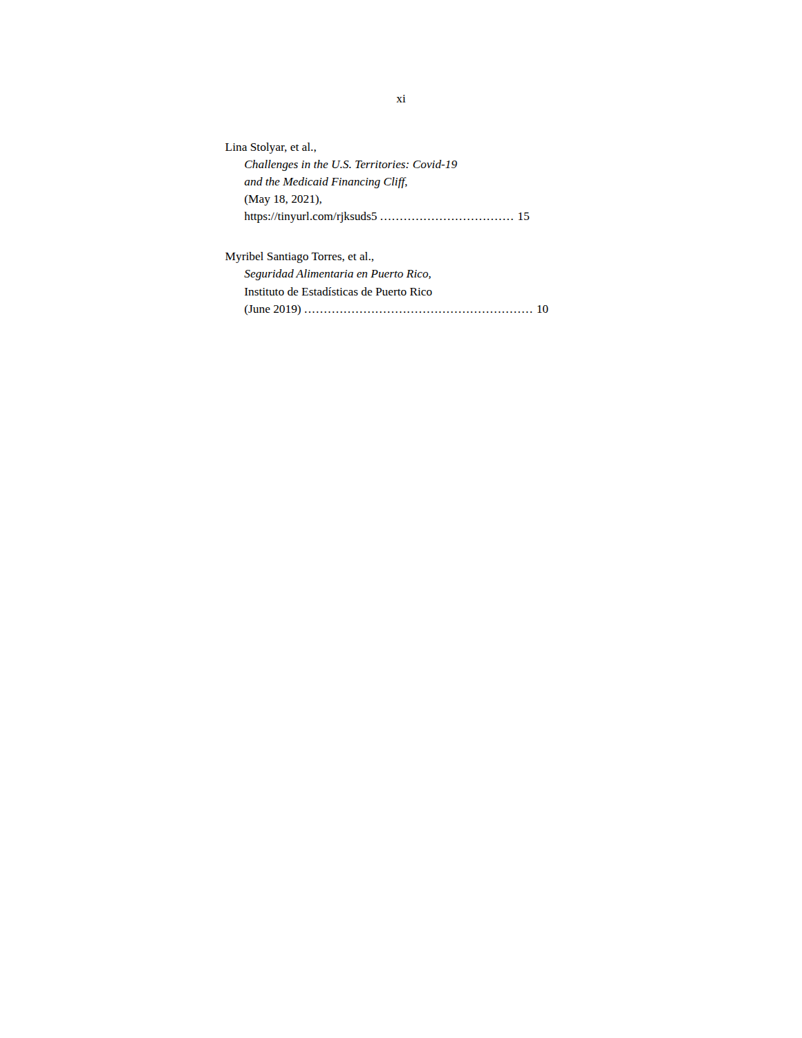xi
Lina Stolyar, et al., Challenges in the U.S. Territories: Covid-19 and the Medicaid Financing Cliff, (May 18, 2021), https://tinyurl.com/rjksuds5 .................................. 15
Myribel Santiago Torres, et al., Seguridad Alimentaria en Puerto Rico, Instituto de Estadísticas de Puerto Rico (June 2019) .......................................................... 10